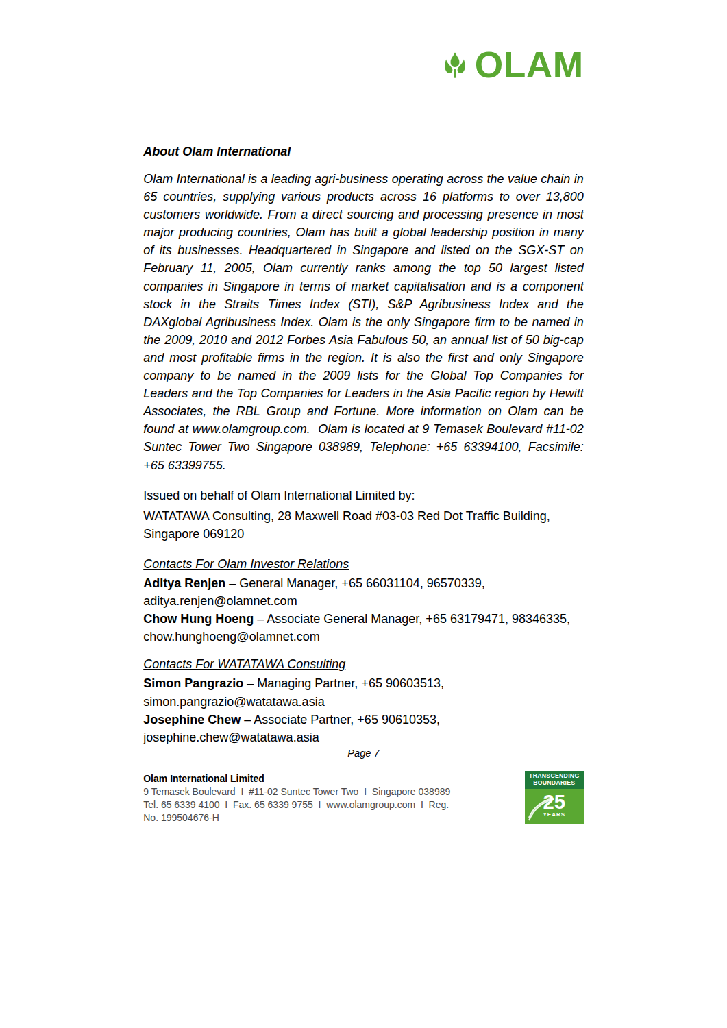OLAM
About Olam International
Olam International is a leading agri-business operating across the value chain in 65 countries, supplying various products across 16 platforms to over 13,800 customers worldwide. From a direct sourcing and processing presence in most major producing countries, Olam has built a global leadership position in many of its businesses. Headquartered in Singapore and listed on the SGX-ST on February 11, 2005, Olam currently ranks among the top 50 largest listed companies in Singapore in terms of market capitalisation and is a component stock in the Straits Times Index (STI), S&P Agribusiness Index and the DAXglobal Agribusiness Index. Olam is the only Singapore firm to be named in the 2009, 2010 and 2012 Forbes Asia Fabulous 50, an annual list of 50 big-cap and most profitable firms in the region. It is also the first and only Singapore company to be named in the 2009 lists for the Global Top Companies for Leaders and the Top Companies for Leaders in the Asia Pacific region by Hewitt Associates, the RBL Group and Fortune. More information on Olam can be found at www.olamgroup.com. Olam is located at 9 Temasek Boulevard #11-02 Suntec Tower Two Singapore 038989, Telephone: +65 63394100, Facsimile: +65 63399755.
Issued on behalf of Olam International Limited by:
WATATAWA Consulting, 28 Maxwell Road #03-03 Red Dot Traffic Building, Singapore 069120
Contacts For Olam Investor Relations
Aditya Renjen – General Manager, +65 66031104, 96570339, aditya.renjen@olamnet.com
Chow Hung Hoeng – Associate General Manager, +65 63179471, 98346335,
chow.hunghoeng@olamnet.com
Contacts For WATATAWA Consulting
Simon Pangrazio – Managing Partner, +65 90603513, simon.pangrazio@watatawa.asia
Josephine Chew – Associate Partner, +65 90610353, josephine.chew@watatawa.asia
Page 7
Olam International Limited
9 Temasek Boulevard I #11-02 Suntec Tower Two I Singapore 038989
Tel. 65 6339 4100 I Fax. 65 6339 9755 I www.olamgroup.com I Reg. No. 199504676-H
TRANSCENDING
BOUNDARIES
25
YEARS